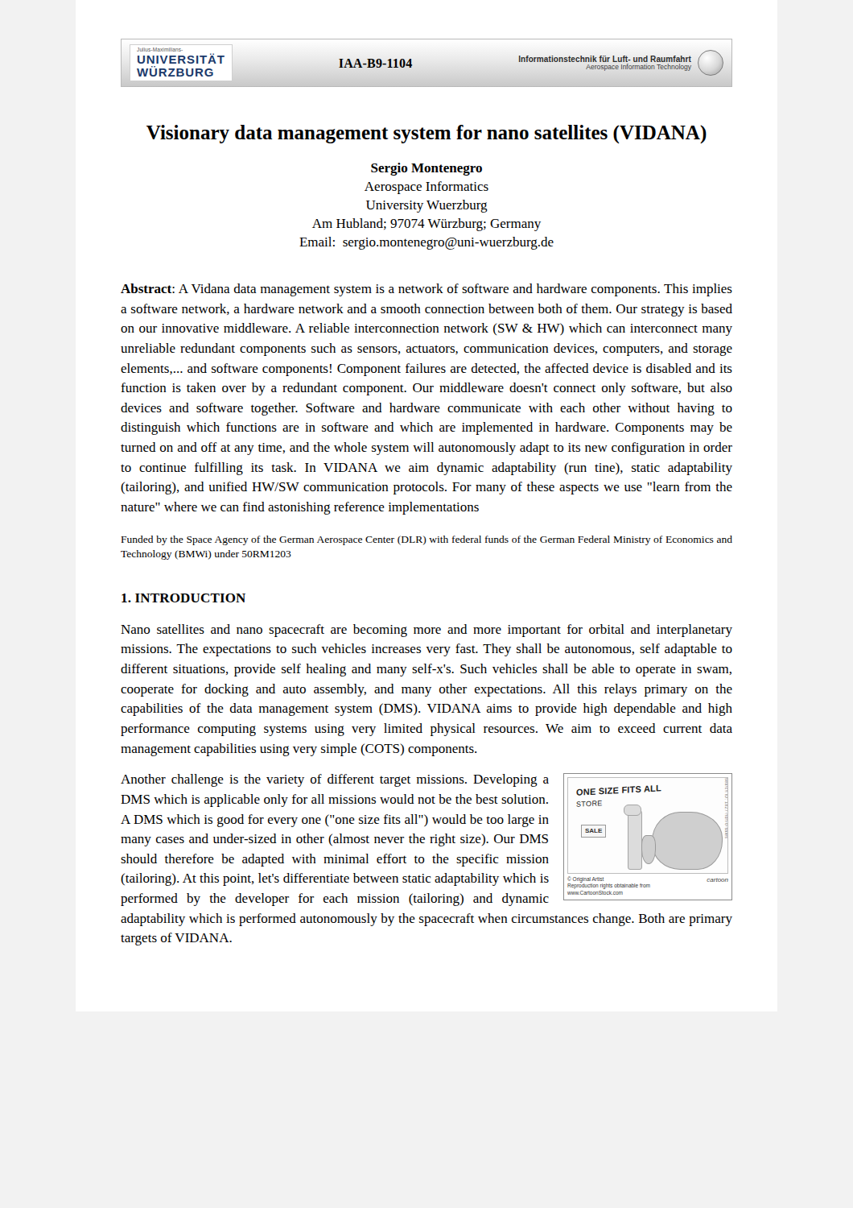Julius-Maximilians- UNIVERSITÄT WÜRZBURG
IAA-B9-1104
Informationstechnik für Luft- und Raumfahrt Aerospace Information Technology
Visionary data management system for nano satellites (VIDANA)
Sergio Montenegro
Aerospace Informatics
University Wuerzburg
Am Hubland; 97074 Würzburg; Germany
Email: sergio.montenegro@uni-wuerzburg.de
Abstract: A Vidana data management system is a network of software and hardware components. This implies a software network, a hardware network and a smooth connection between both of them. Our strategy is based on our innovative middleware. A reliable interconnection network (SW & HW) which can interconnect many unreliable redundant components such as sensors, actuators, communication devices, computers, and storage elements,... and software components! Component failures are detected, the affected device is disabled and its function is taken over by a redundant component. Our middleware doesn't connect only software, but also devices and software together. Software and hardware communicate with each other without having to distinguish which functions are in software and which are implemented in hardware. Components may be turned on and off at any time, and the whole system will autonomously adapt to its new configuration in order to continue fulfilling its task. In VIDANA we aim dynamic adaptability (run tine), static adaptability (tailoring), and unified HW/SW communication protocols. For many of these aspects we use "learn from the nature" where we can find astonishing reference implementations
Funded by the Space Agency of the German Aerospace Center (DLR) with federal funds of the German Federal Ministry of Economics and Technology (BMWi) under 50RM1203
1. Introduction
Nano satellites and nano spacecraft are becoming more and more important for orbital and interplanetary missions. The expectations to such vehicles increases very fast. They shall be autonomous, self adaptable to different situations, provide self healing and many self-x's. Such vehicles shall be able to operate in swam, cooperate for docking and auto assembly, and many other expectations. All this relays primary on the capabilities of the data management system (DMS). VIDANA aims to provide high dependable and high performance computing systems using very limited physical resources. We aim to exceed current data management capabilities using very simple (COTS) components.
ONE SIZE FITS ALLSTORE
SALE
search ID: 1827-hdn-0-sales
cartoon © Original Artist
Reproduction rights obtainable from
www.CartoonStock.com
Another challenge is the variety of different target missions. Developing a DMS which is applicable only for all missions would not be the best solution. A DMS which is good for every one ("one size fits all") would be too large in many cases and under-sized in other (almost never the right size). Our DMS should therefore be adapted with minimal effort to the specific mission (tailoring). At this point, let's differentiate between static adaptability which is performed by the developer for each mission (tailoring) and dynamic adaptability which is performed autonomously by the spacecraft when circumstances change. Both are primary targets of VIDANA.